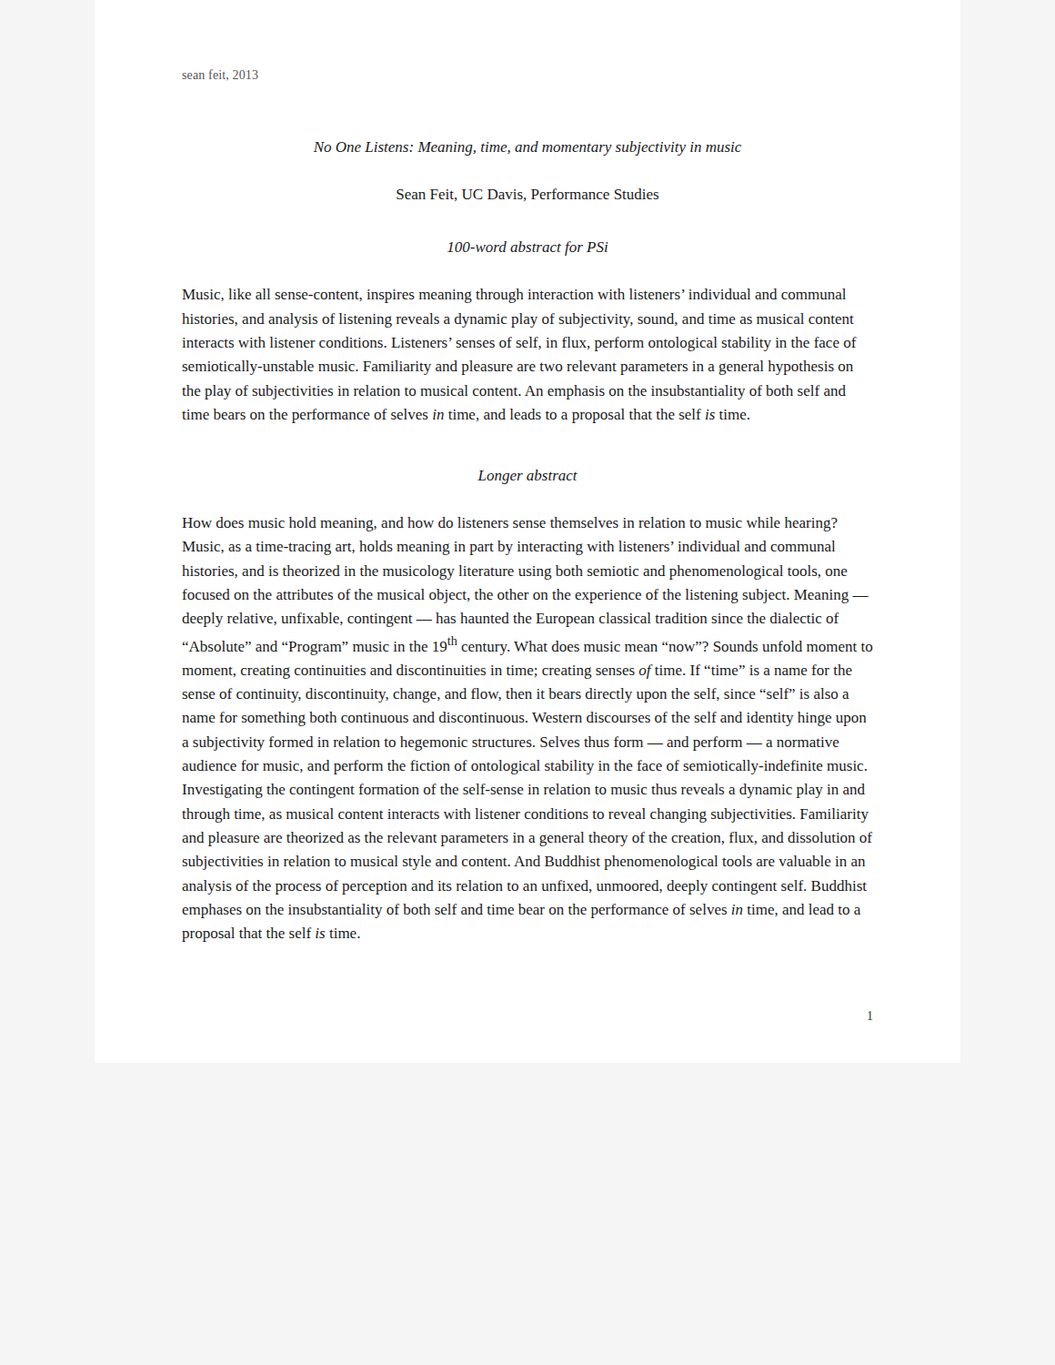sean feit, 2013
No One Listens: Meaning, time, and momentary subjectivity in music
Sean Feit, UC Davis, Performance Studies
100-word abstract for PSi
Music, like all sense-content, inspires meaning through interaction with listeners’ individual and communal histories, and analysis of listening reveals a dynamic play of subjectivity, sound, and time as musical content interacts with listener conditions. Listeners’ senses of self, in flux, perform ontological stability in the face of semiotically-unstable music. Familiarity and pleasure are two relevant parameters in a general hypothesis on the play of subjectivities in relation to musical content. An emphasis on the insubstantiality of both self and time bears on the performance of selves in time, and leads to a proposal that the self is time.
Longer abstract
How does music hold meaning, and how do listeners sense themselves in relation to music while hearing? Music, as a time-tracing art, holds meaning in part by interacting with listeners’ individual and communal histories, and is theorized in the musicology literature using both semiotic and phenomenological tools, one focused on the attributes of the musical object, the other on the experience of the listening subject. Meaning — deeply relative, unfixable, contingent — has haunted the European classical tradition since the dialectic of “Absolute” and “Program” music in the 19th century. What does music mean “now”? Sounds unfold moment to moment, creating continuities and discontinuities in time; creating senses of time. If “time” is a name for the sense of continuity, discontinuity, change, and flow, then it bears directly upon the self, since “self” is also a name for something both continuous and discontinuous. Western discourses of the self and identity hinge upon a subjectivity formed in relation to hegemonic structures. Selves thus form — and perform — a normative audience for music, and perform the fiction of ontological stability in the face of semiotically-indefinite music. Investigating the contingent formation of the self-sense in relation to music thus reveals a dynamic play in and through time, as musical content interacts with listener conditions to reveal changing subjectivities. Familiarity and pleasure are theorized as the relevant parameters in a general theory of the creation, flux, and dissolution of subjectivities in relation to musical style and content. And Buddhist phenomenological tools are valuable in an analysis of the process of perception and its relation to an unfixed, unmoored, deeply contingent self. Buddhist emphases on the insubstantiality of both self and time bear on the performance of selves in time, and lead to a proposal that the self is time.
1